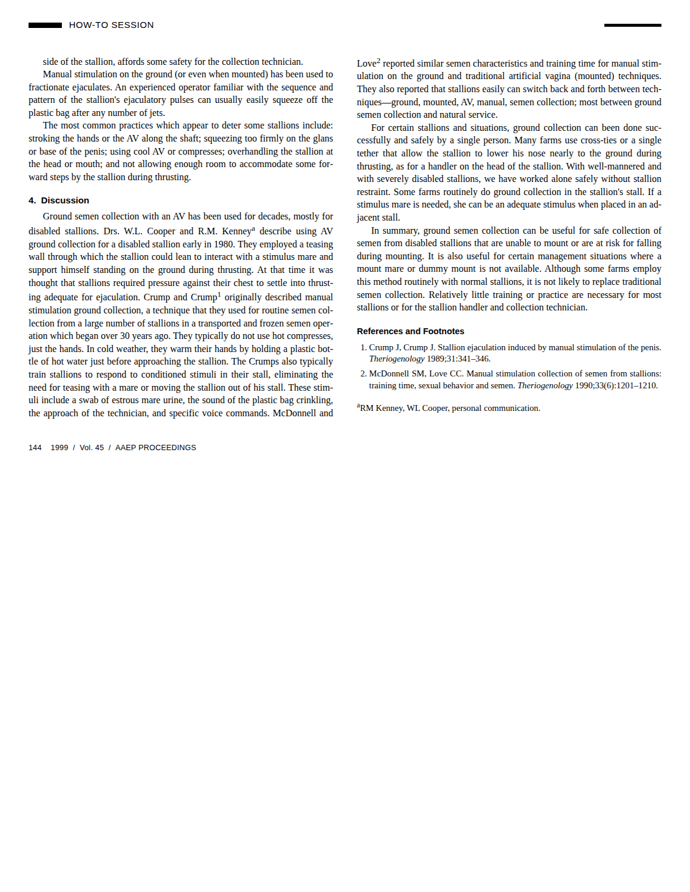HOW-TO SESSION
side of the stallion, affords some safety for the collection technician.
Manual stimulation on the ground (or even when mounted) has been used to fractionate ejaculates. An experienced operator familiar with the sequence and pattern of the stallion's ejaculatory pulses can usually easily squeeze off the plastic bag after any number of jets.
The most common practices which appear to deter some stallions include: stroking the hands or the AV along the shaft; squeezing too firmly on the glans or base of the penis; using cool AV or compresses; overhandling the stallion at the head or mouth; and not allowing enough room to accommodate some forward steps by the stallion during thrusting.
4. Discussion
Ground semen collection with an AV has been used for decades, mostly for disabled stallions. Drs. W.L. Cooper and R.M. Kenneya describe using AV ground collection for a disabled stallion early in 1980. They employed a teasing wall through which the stallion could lean to interact with a stimulus mare and support himself standing on the ground during thrusting. At that time it was thought that stallions required pressure against their chest to settle into thrusting adequate for ejaculation. Crump and Crump1 originally described manual stimulation ground collection, a technique that they used for routine semen collection from a large number of stallions in a transported and frozen semen operation which began over 30 years ago. They typically do not use hot compresses, just the hands. In cold weather, they warm their hands by holding a plastic bottle of hot water just before approaching the stallion. The Crumps also typically train stallions to respond to conditioned stimuli in their stall, eliminating the need for teasing with a mare or moving the stallion out of his stall. These stimuli include a swab of estrous mare urine, the sound of the plastic bag crinkling, the approach of the technician, and specific voice commands. McDonnell and Love2 reported similar semen characteristics and training time for manual stimulation on the ground and traditional artificial vagina (mounted) techniques. They also reported that stallions easily can switch back and forth between techniques—ground, mounted, AV, manual, semen collection; most between ground semen collection and natural service.
For certain stallions and situations, ground collection can been done successfully and safely by a single person. Many farms use cross-ties or a single tether that allow the stallion to lower his nose nearly to the ground during thrusting, as for a handler on the head of the stallion. With well-mannered and with severely disabled stallions, we have worked alone safely without stallion restraint. Some farms routinely do ground collection in the stallion's stall. If a stimulus mare is needed, she can be an adequate stimulus when placed in an adjacent stall.
In summary, ground semen collection can be useful for safe collection of semen from disabled stallions that are unable to mount or are at risk for falling during mounting. It is also useful for certain management situations where a mount mare or dummy mount is not available. Although some farms employ this method routinely with normal stallions, it is not likely to replace traditional semen collection. Relatively little training or practice are necessary for most stallions or for the stallion handler and collection technician.
References and Footnotes
Crump J, Crump J. Stallion ejaculation induced by manual stimulation of the penis. Theriogenology 1989;31:341–346.
McDonnell SM, Love CC. Manual stimulation collection of semen from stallions: training time, sexual behavior and semen. Theriogenology 1990;33(6):1201–1210.
aRM Kenney, WL Cooper, personal communication.
144 1999 / Vol. 45 / AAEP PROCEEDINGS